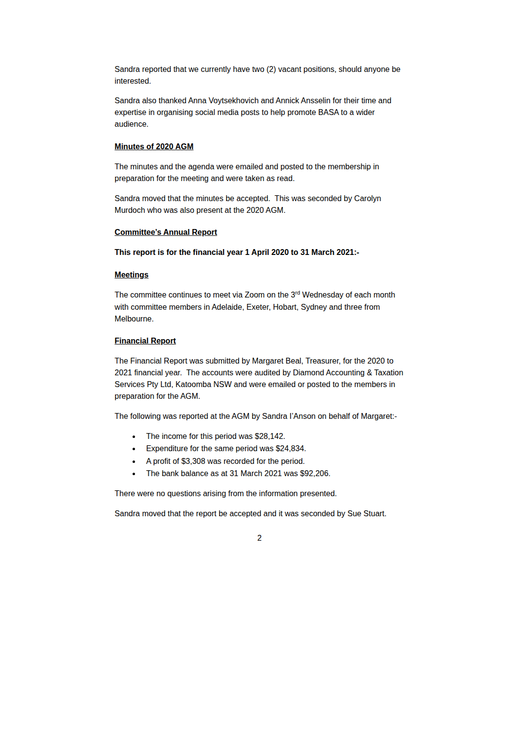Sandra reported that we currently have two (2) vacant positions, should anyone be interested.
Sandra also thanked Anna Voytsekhovich and Annick Ansselin for their time and expertise in organising social media posts to help promote BASA to a wider audience.
Minutes of 2020 AGM
The minutes and the agenda were emailed and posted to the membership in preparation for the meeting and were taken as read.
Sandra moved that the minutes be accepted. This was seconded by Carolyn Murdoch who was also present at the 2020 AGM.
Committee’s Annual Report
This report is for the financial year 1 April 2020 to 31 March 2021:-
Meetings
The committee continues to meet via Zoom on the 3rd Wednesday of each month with committee members in Adelaide, Exeter, Hobart, Sydney and three from Melbourne.
Financial Report
The Financial Report was submitted by Margaret Beal, Treasurer, for the 2020 to 2021 financial year. The accounts were audited by Diamond Accounting & Taxation Services Pty Ltd, Katoomba NSW and were emailed or posted to the members in preparation for the AGM.
The following was reported at the AGM by Sandra I’Anson on behalf of Margaret:-
The income for this period was $28,142.
Expenditure for the same period was $24,834.
A profit of $3,308 was recorded for the period.
The bank balance as at 31 March 2021 was $92,206.
There were no questions arising from the information presented.
Sandra moved that the report be accepted and it was seconded by Sue Stuart.
2